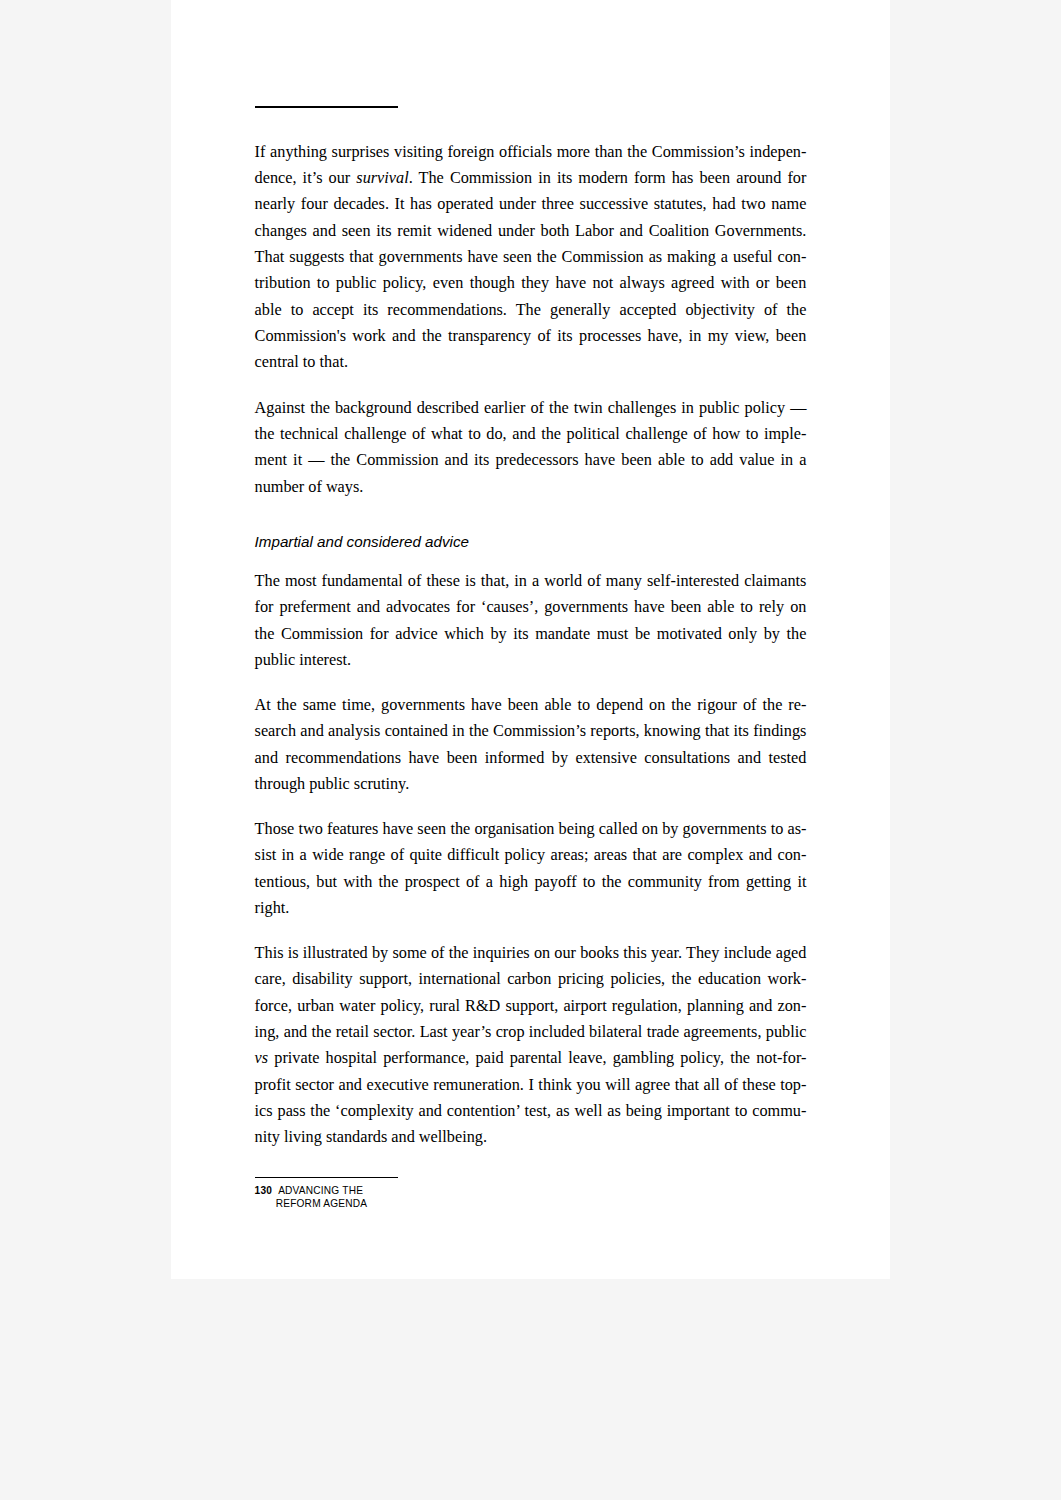If anything surprises visiting foreign officials more than the Commission’s independence, it’s our survival. The Commission in its modern form has been around for nearly four decades. It has operated under three successive statutes, had two name changes and seen its remit widened under both Labor and Coalition Governments. That suggests that governments have seen the Commission as making a useful contribution to public policy, even though they have not always agreed with or been able to accept its recommendations. The generally accepted objectivity of the Commission's work and the transparency of its processes have, in my view, been central to that.
Against the background described earlier of the twin challenges in public policy — the technical challenge of what to do, and the political challenge of how to implement it — the Commission and its predecessors have been able to add value in a number of ways.
Impartial and considered advice
The most fundamental of these is that, in a world of many self-interested claimants for preferment and advocates for ‘causes’, governments have been able to rely on the Commission for advice which by its mandate must be motivated only by the public interest.
At the same time, governments have been able to depend on the rigour of the research and analysis contained in the Commission’s reports, knowing that its findings and recommendations have been informed by extensive consultations and tested through public scrutiny.
Those two features have seen the organisation being called on by governments to assist in a wide range of quite difficult policy areas; areas that are complex and contentious, but with the prospect of a high payoff to the community from getting it right.
This is illustrated by some of the inquiries on our books this year. They include aged care, disability support, international carbon pricing policies, the education workforce, urban water policy, rural R&D support, airport regulation, planning and zoning, and the retail sector. Last year’s crop included bilateral trade agreements, public vs private hospital performance, paid parental leave, gambling policy, the not-for-profit sector and executive remuneration. I think you will agree that all of these topics pass the ‘complexity and contention’ test, as well as being important to community living standards and wellbeing.
130 Advancing the
Reform Agenda